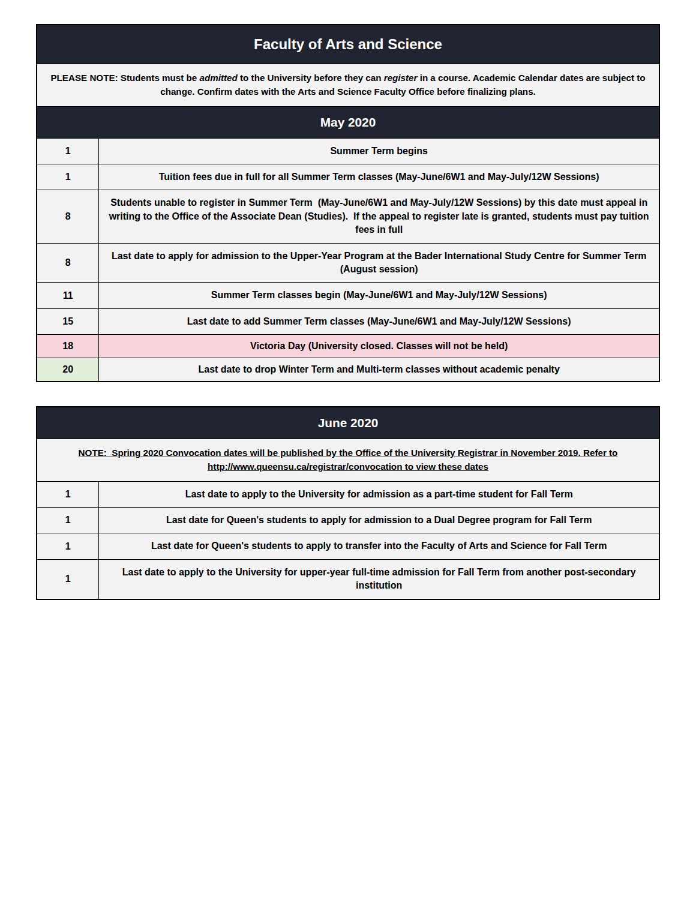| Faculty of Arts and Science |
| PLEASE NOTE: Students must be admitted to the University before they can register in a course. Academic Calendar dates are subject to change. Confirm dates with the Arts and Science Faculty Office before finalizing plans. |
| May 2020 |
| 1 | Summer Term begins |
| 1 | Tuition fees due in full for all Summer Term classes (May-June/6W1 and May-July/12W Sessions) |
| 8 | Students unable to register in Summer Term (May-June/6W1 and May-July/12W Sessions) by this date must appeal in writing to the Office of the Associate Dean (Studies). If the appeal to register late is granted, students must pay tuition fees in full |
| 8 | Last date to apply for admission to the Upper-Year Program at the Bader International Study Centre for Summer Term (August session) |
| 11 | Summer Term classes begin (May-June/6W1 and May-July/12W Sessions) |
| 15 | Last date to add Summer Term classes (May-June/6W1 and May-July/12W Sessions) |
| 18 | Victoria Day (University closed. Classes will not be held) |
| 20 | Last date to drop Winter Term and Multi-term classes without academic penalty |
| June 2020 |
| NOTE: Spring 2020 Convocation dates will be published by the Office of the University Registrar in November 2019. Refer to http://www.queensu.ca/registrar/convocation to view these dates |
| 1 | Last date to apply to the University for admission as a part-time student for Fall Term |
| 1 | Last date for Queen's students to apply for admission to a Dual Degree program for Fall Term |
| 1 | Last date for Queen's students to apply to transfer into the Faculty of Arts and Science for Fall Term |
| 1 | Last date to apply to the University for upper-year full-time admission for Fall Term from another post-secondary institution |